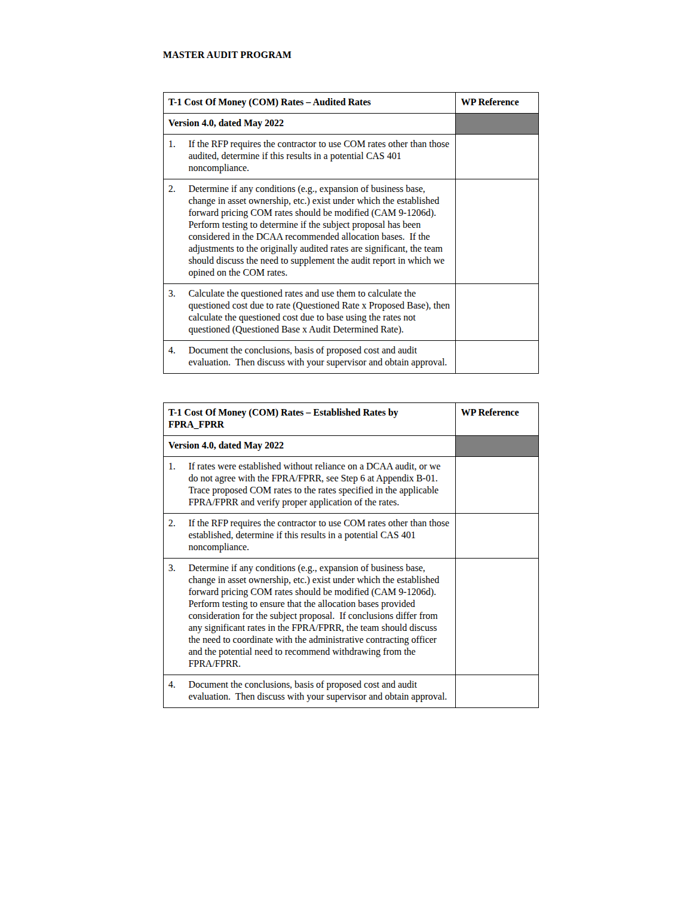MASTER AUDIT PROGRAM
| T-1 Cost Of Money (COM) Rates – Audited Rates | WP Reference |
| --- | --- |
| Version 4.0, dated May 2022 | |
| 1. If the RFP requires the contractor to use COM rates other than those audited, determine if this results in a potential CAS 401 noncompliance. | |
| 2. Determine if any conditions (e.g., expansion of business base, change in asset ownership, etc.) exist under which the established forward pricing COM rates should be modified (CAM 9-1206d). Perform testing to determine if the subject proposal has been considered in the DCAA recommended allocation bases. If the adjustments to the originally audited rates are significant, the team should discuss the need to supplement the audit report in which we opined on the COM rates. | |
| 3. Calculate the questioned rates and use them to calculate the questioned cost due to rate (Questioned Rate x Proposed Base), then calculate the questioned cost due to base using the rates not questioned (Questioned Base x Audit Determined Rate). | |
| 4. Document the conclusions, basis of proposed cost and audit evaluation. Then discuss with your supervisor and obtain approval. | |
| T-1 Cost Of Money (COM) Rates – Established Rates by FPRA_FPRR | WP Reference |
| --- | --- |
| Version 4.0, dated May 2022 | |
| 1. If rates were established without reliance on a DCAA audit, or we do not agree with the FPRA/FPRR, see Step 6 at Appendix B-01. Trace proposed COM rates to the rates specified in the applicable FPRA/FPRR and verify proper application of the rates. | |
| 2. If the RFP requires the contractor to use COM rates other than those established, determine if this results in a potential CAS 401 noncompliance. | |
| 3. Determine if any conditions (e.g., expansion of business base, change in asset ownership, etc.) exist under which the established forward pricing COM rates should be modified (CAM 9-1206d). Perform testing to ensure that the allocation bases provided consideration for the subject proposal. If conclusions differ from any significant rates in the FPRA/FPRR, the team should discuss the need to coordinate with the administrative contracting officer and the potential need to recommend withdrawing from the FPRA/FPRR. | |
| 4. Document the conclusions, basis of proposed cost and audit evaluation. Then discuss with your supervisor and obtain approval. | |